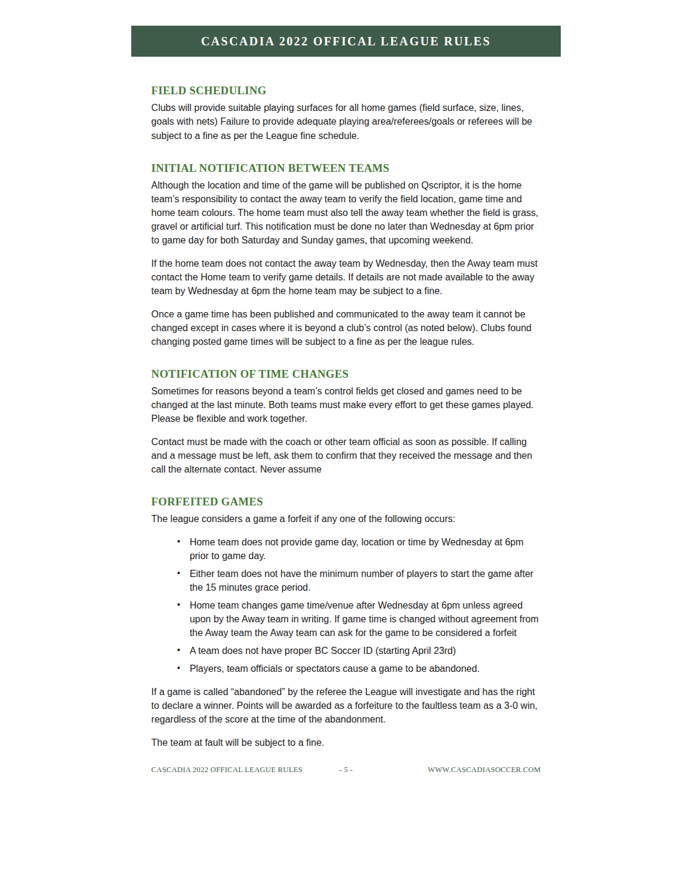CASCADIA 2022 OFFICAL LEAGUE RULES
FIELD SCHEDULING
Clubs will provide suitable playing surfaces for all home games (field surface, size, lines, goals with nets) Failure to provide adequate playing area/referees/goals or referees will be subject to a fine as per the League fine schedule.
INITIAL NOTIFICATION BETWEEN TEAMS
Although the location and time of the game will be published on Qscriptor, it is the home team’s responsibility to contact the away team to verify the field location, game time and home team colours. The home team must also tell the away team whether the field is grass, gravel or artificial turf. This notification must be done no later than Wednesday at 6pm prior to game day for both Saturday and Sunday games, that upcoming weekend.
If the home team does not contact the away team by Wednesday, then the Away team must contact the Home team to verify game details. If details are not made available to the away team by Wednesday at 6pm the home team may be subject to a fine.
Once a game time has been published and communicated to the away team it cannot be changed except in cases where it is beyond a club’s control (as noted below). Clubs found changing posted game times will be subject to a fine as per the league rules.
NOTIFICATION OF TIME CHANGES
Sometimes for reasons beyond a team’s control fields get closed and games need to be changed at the last minute. Both teams must make every effort to get these games played. Please be flexible and work together.
Contact must be made with the coach or other team official as soon as possible. If calling and a message must be left, ask them to confirm that they received the message and then call the alternate contact. Never assume
FORFEITED GAMES
The league considers a game a forfeit if any one of the following occurs:
Home team does not provide game day, location or time by Wednesday at 6pm prior to game day.
Either team does not have the minimum number of players to start the game after the 15 minutes grace period.
Home team changes game time/venue after Wednesday at 6pm unless agreed upon by the Away team in writing. If game time is changed without agreement from the Away team the Away team can ask for the game to be considered a forfeit
A team does not have proper BC Soccer ID (starting April 23rd)
Players, team officials or spectators cause a game to be abandoned.
If a game is called “abandoned” by the referee the League will investigate and has the right to declare a winner. Points will be awarded as a forfeiture to the faultless team as a 3-0 win, regardless of the score at the time of the abandonment.
The team at fault will be subject to a fine.
CASCADIA 2022 OFFICAL LEAGUE RULES
- 5 -
WWW.CASCADIASOCCER.COM